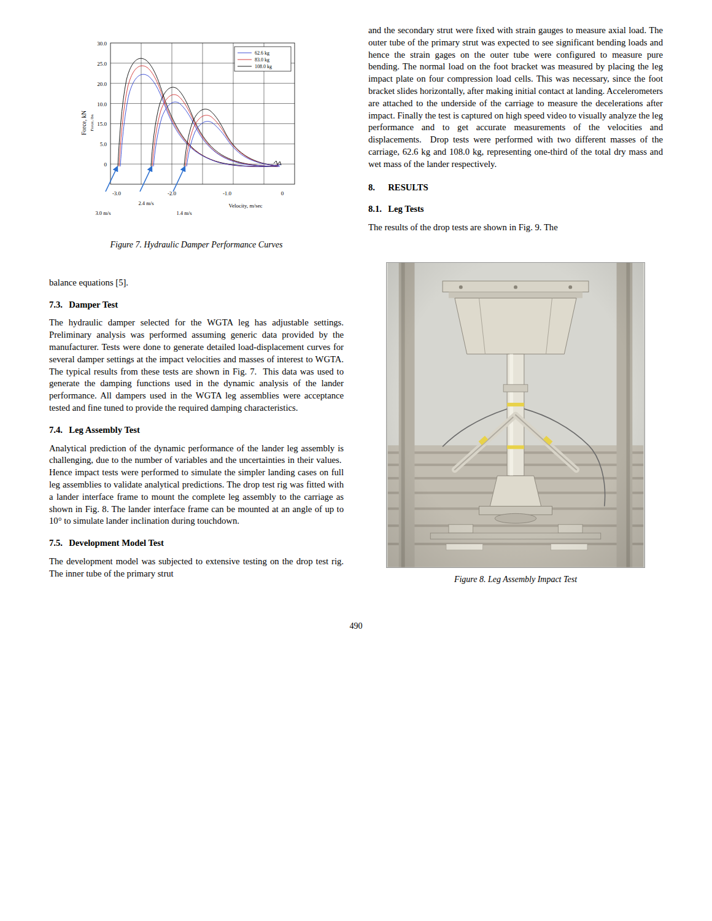30.0 25.0 20.0 10.0 15.0 5.0 0 Force, kN Force, lbs -3.0 -2.0 -1.0 0 Velocity, m/sec 62.6 kg 83.0 kg 108.0 kg 3.0 m/s 2.4 m/s 1.4 m/s
Figure 7. Hydraulic Damper Performance Curves
balance equations [5].
7.3. Damper Test
The hydraulic damper selected for the WGTA leg has adjustable settings. Preliminary analysis was performed assuming generic data provided by the manufacturer. Tests were done to generate detailed load-displacement curves for several damper settings at the impact velocities and masses of interest to WGTA. The typical results from these tests are shown in Fig. 7. This data was used to generate the damping functions used in the dynamic analysis of the lander performance. All dampers used in the WGTA leg assemblies were acceptance tested and fine tuned to provide the required damping characteristics.
7.4. Leg Assembly Test
Analytical prediction of the dynamic performance of the lander leg assembly is challenging, due to the number of variables and the uncertainties in their values. Hence impact tests were performed to simulate the simpler landing cases on full leg assemblies to validate analytical predictions. The drop test rig was fitted with a lander interface frame to mount the complete leg assembly to the carriage as shown in Fig. 8. The lander interface frame can be mounted at an angle of up to 10° to simulate lander inclination during touchdown.
7.5. Development Model Test
The development model was subjected to extensive testing on the drop test rig. The inner tube of the primary strut
and the secondary strut were fixed with strain gauges to measure axial load. The outer tube of the primary strut was expected to see significant bending loads and hence the strain gages on the outer tube were configured to measure pure bending. The normal load on the foot bracket was measured by placing the leg impact plate on four compression load cells. This was necessary, since the foot bracket slides horizontally, after making initial contact at landing. Accelerometers are attached to the underside of the carriage to measure the decelerations after impact. Finally the test is captured on high speed video to visually analyze the leg performance and to get accurate measurements of the velocities and displacements. Drop tests were performed with two different masses of the carriage, 62.6 kg and 108.0 kg, representing one-third of the total dry mass and wet mass of the lander respectively.
8. RESULTS
8.1. Leg Tests
The results of the drop tests are shown in Fig. 9. The
Figure 8. Leg Assembly Impact Test
490